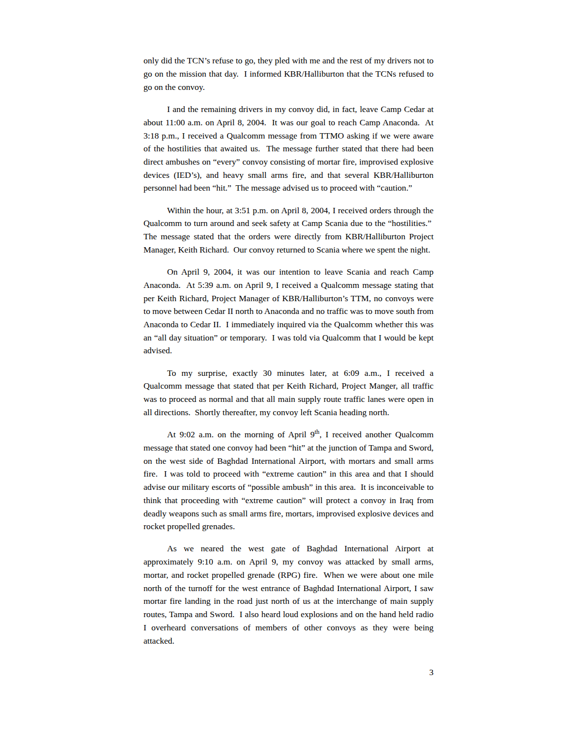only did the TCN’s refuse to go, they pled with me and the rest of my drivers not to go on the mission that day. I informed KBR/Halliburton that the TCNs refused to go on the convoy.
I and the remaining drivers in my convoy did, in fact, leave Camp Cedar at about 11:00 a.m. on April 8, 2004. It was our goal to reach Camp Anaconda. At 3:18 p.m., I received a Qualcomm message from TTMO asking if we were aware of the hostilities that awaited us. The message further stated that there had been direct ambushes on “every” convoy consisting of mortar fire, improvised explosive devices (IED’s), and heavy small arms fire, and that several KBR/Halliburton personnel had been “hit.” The message advised us to proceed with “caution.”
Within the hour, at 3:51 p.m. on April 8, 2004, I received orders through the Qualcomm to turn around and seek safety at Camp Scania due to the “hostilities.” The message stated that the orders were directly from KBR/Halliburton Project Manager, Keith Richard. Our convoy returned to Scania where we spent the night.
On April 9, 2004, it was our intention to leave Scania and reach Camp Anaconda. At 5:39 a.m. on April 9, I received a Qualcomm message stating that per Keith Richard, Project Manager of KBR/Halliburton’s TTM, no convoys were to move between Cedar II north to Anaconda and no traffic was to move south from Anaconda to Cedar II. I immediately inquired via the Qualcomm whether this was an “all day situation” or temporary. I was told via Qualcomm that I would be kept advised.
To my surprise, exactly 30 minutes later, at 6:09 a.m., I received a Qualcomm message that stated that per Keith Richard, Project Manger, all traffic was to proceed as normal and that all main supply route traffic lanes were open in all directions. Shortly thereafter, my convoy left Scania heading north.
At 9:02 a.m. on the morning of April 9th, I received another Qualcomm message that stated one convoy had been “hit” at the junction of Tampa and Sword, on the west side of Baghdad International Airport, with mortars and small arms fire. I was told to proceed with “extreme caution” in this area and that I should advise our military escorts of “possible ambush” in this area. It is inconceivable to think that proceeding with “extreme caution” will protect a convoy in Iraq from deadly weapons such as small arms fire, mortars, improvised explosive devices and rocket propelled grenades.
As we neared the west gate of Baghdad International Airport at approximately 9:10 a.m. on April 9, my convoy was attacked by small arms, mortar, and rocket propelled grenade (RPG) fire. When we were about one mile north of the turnoff for the west entrance of Baghdad International Airport, I saw mortar fire landing in the road just north of us at the interchange of main supply routes, Tampa and Sword. I also heard loud explosions and on the hand held radio I overheard conversations of members of other convoys as they were being attacked.
3